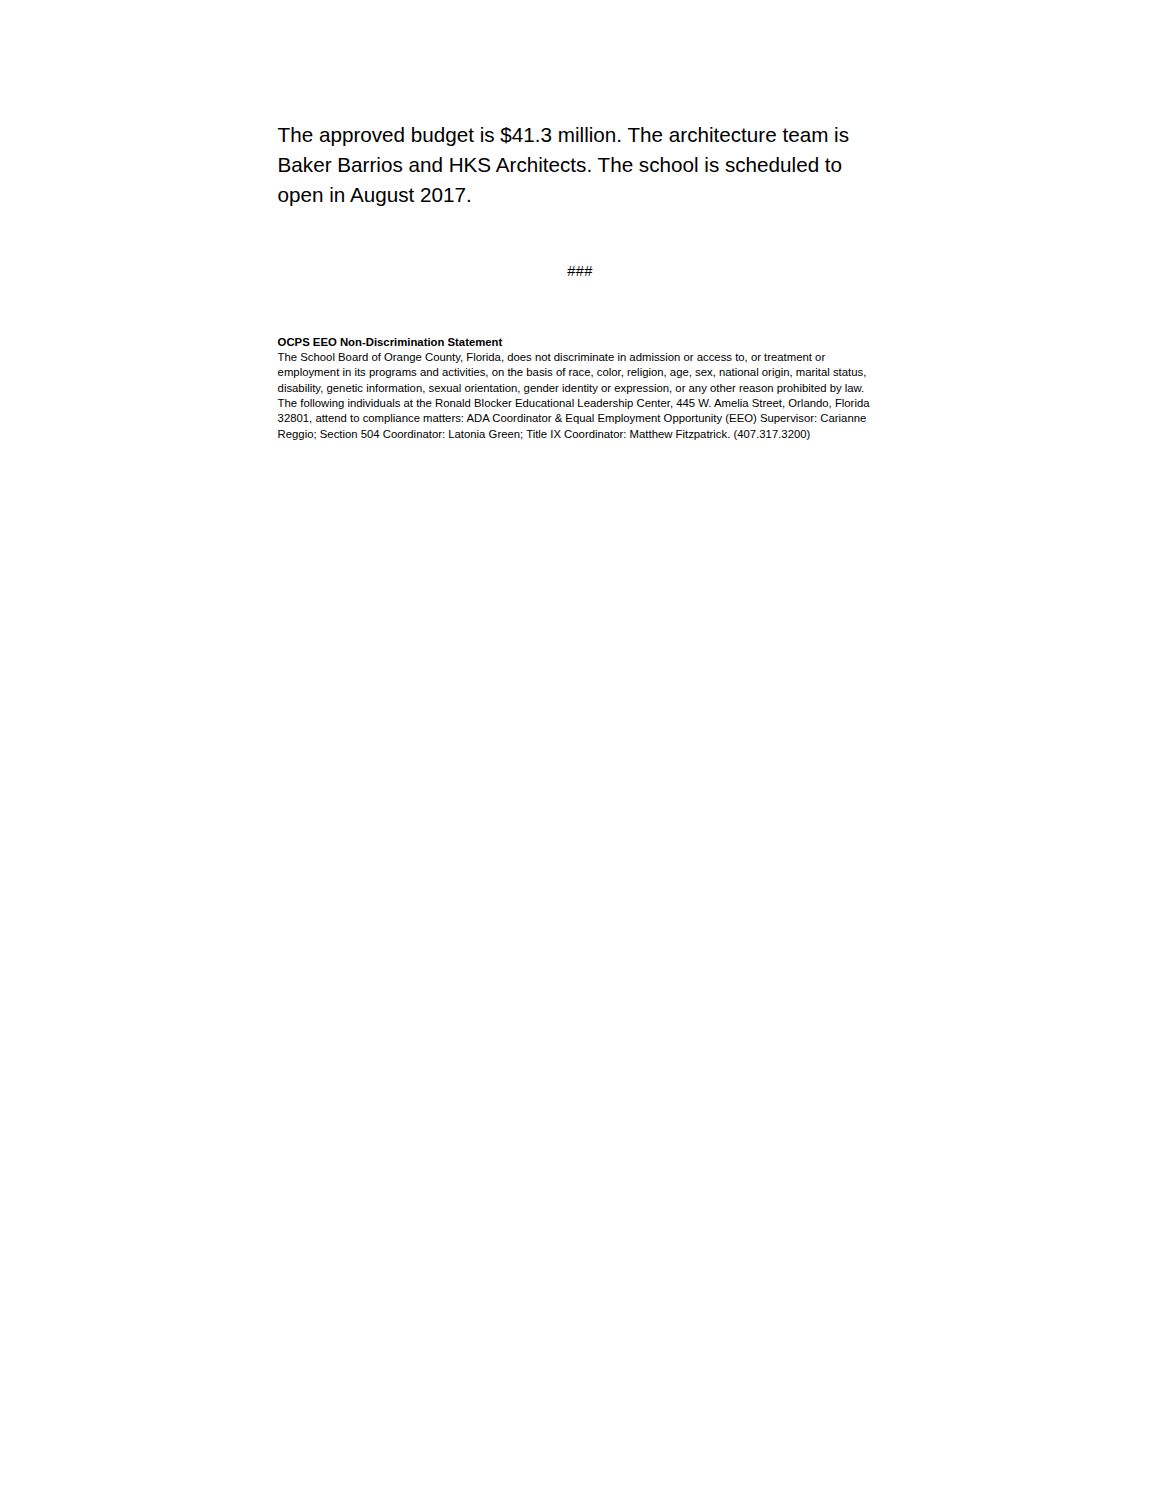The approved budget is $41.3 million. The architecture team is Baker Barrios and HKS Architects. The school is scheduled to open in August 2017.
###
OCPS EEO Non-Discrimination Statement
The School Board of Orange County, Florida, does not discriminate in admission or access to, or treatment or employment in its programs and activities, on the basis of race, color, religion, age, sex, national origin, marital status, disability, genetic information, sexual orientation, gender identity or expression, or any other reason prohibited by law. The following individuals at the Ronald Blocker Educational Leadership Center, 445 W. Amelia Street, Orlando, Florida 32801, attend to compliance matters: ADA Coordinator & Equal Employment Opportunity (EEO) Supervisor: Carianne Reggio; Section 504 Coordinator: Latonia Green; Title IX Coordinator: Matthew Fitzpatrick. (407.317.3200)